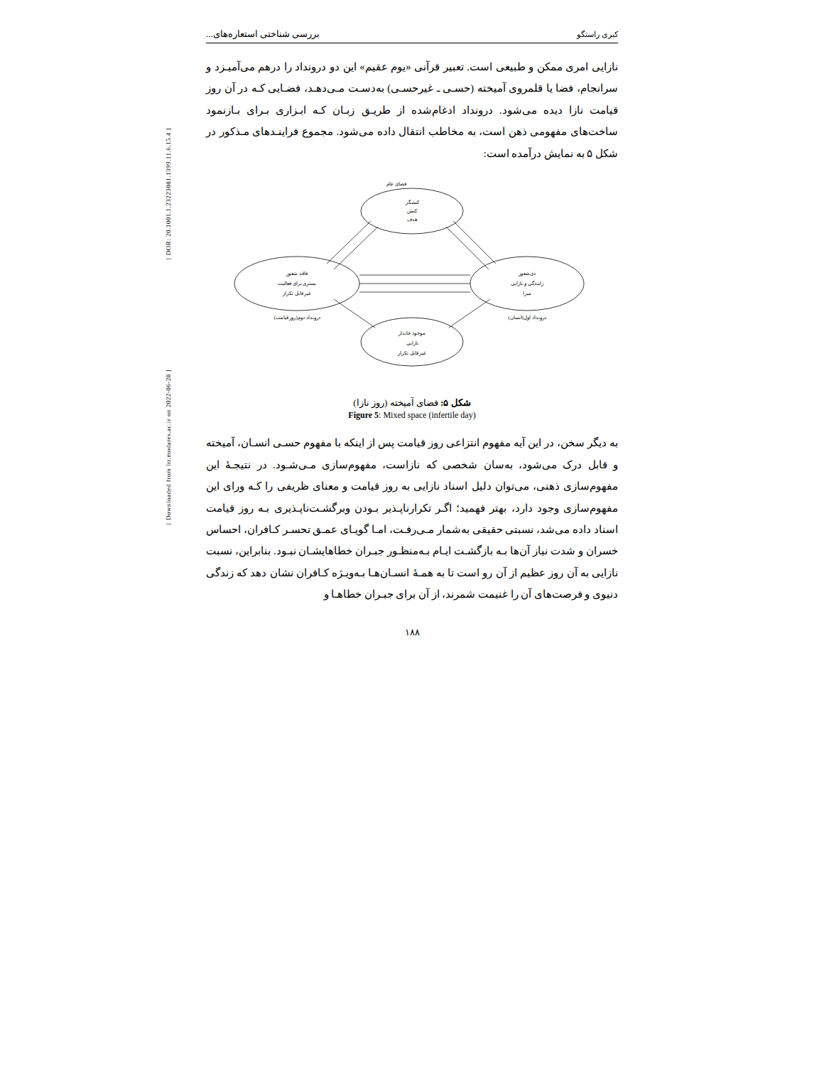[ DOR: 20.1001.1.23223081.1399.11.6.15.4 ]
[ Downloaded from lrr.modares.ac.ir on 2022-06-28 ]
کبری راستگو
بررسی شناختی استعاره‌های...
نازایی امری ممکن و طبیعی است. تعبیر قرآنی «یوم عقیم» این دو درونداد را درهم می‌آمیـزد و سرانجام، فضا یا قلمروی آمیخته (حسـی ـ غیرحسـی) به‌دسـت مـی‌دهـد، فضـایی کـه در آن روز قیامت نازا دیده می‌شود. درونداد ادغام‌شده از طریـق زبـان کـه ابـزاری بـرای بـازنمود ساخت‌های مفهومی ذهن است، به مخاطب انتقال داده می‌شود. مجموع فراینـدهای مـذکور در شکل ۵ به نمایش درآمده است:
فضای عام کنشگر کنش هدف فاقد شعور بستری برای فعالیت غیر قابل تکرار درونداد دوم(روز قیامت) ذی‌شعور زایندگی و نازایی میرا درونداد اول(انسان) موجود جاندار نازایی غیر قابل تکرار
شکل ۵: فضای آمیخته (روز نازا)
Figure 5: Mixed space (infertile day)
به دیگر سخن، در این آیه مفهوم انتزاعی روز قیامت پس از اینکه با مفهوم حسـی انسـان، آمیخته و قابل درک می‌شود، به‌سان شخصی که نازاست، مفهوم‌سازی مـی‌شـود. در نتیجـهٔ این مفهوم‌سازی ذهنی، می‌توان دلیل اسناد نازایی به روز قیامت و معنای ظریفی را کـه ورای این مفهوم‌سازی وجود دارد، بهتر فهمید؛ اگـر تکرارناپـذیر بـودن وبرگشـت‌ناپـذیری بـه روز قیامت اسناد داده می‌شد، نسبتی حقیقی به‌شمار مـی‌رفـت، امـا گویـای عمـق تحسـر کـافران، احساس خسران و شدت نیاز آن‌ها بـه بازگشـت ایـام بـه‌منظـور جبـران خطاهایشـان نبـود. بنابراین، نسبت نازایی به آن روز عظیم از آن رو است تا به همـهٔ انسـان‌هـا بـه‌ویـژه کـافران نشان دهد که زندگی دنیوی و فرصت‌های آن را غنیمت شمرند، از آن برای جبـران خطاهـا و
۱۸۸